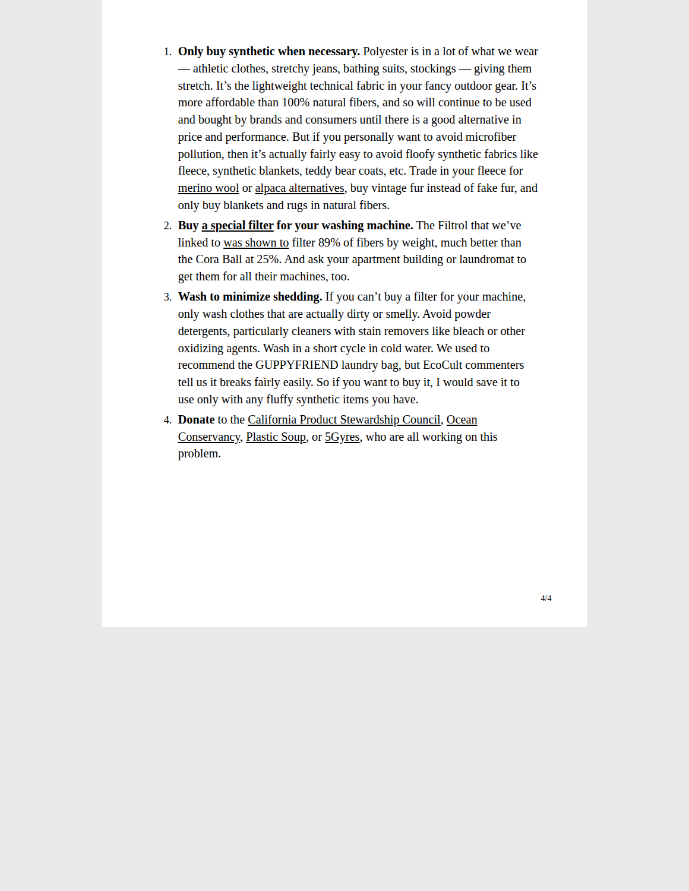Only buy synthetic when necessary. Polyester is in a lot of what we wear — athletic clothes, stretchy jeans, bathing suits, stockings — giving them stretch. It’s the lightweight technical fabric in your fancy outdoor gear. It’s more affordable than 100% natural fibers, and so will continue to be used and bought by brands and consumers until there is a good alternative in price and performance. But if you personally want to avoid microfiber pollution, then it’s actually fairly easy to avoid floofy synthetic fabrics like fleece, synthetic blankets, teddy bear coats, etc. Trade in your fleece for merino wool or alpaca alternatives, buy vintage fur instead of fake fur, and only buy blankets and rugs in natural fibers.
Buy a special filter for your washing machine. The Filtrol that we’ve linked to was shown to filter 89% of fibers by weight, much better than the Cora Ball at 25%. And ask your apartment building or laundromat to get them for all their machines, too.
Wash to minimize shedding. If you can’t buy a filter for your machine, only wash clothes that are actually dirty or smelly. Avoid powder detergents, particularly cleaners with stain removers like bleach or other oxidizing agents. Wash in a short cycle in cold water. We used to recommend the GUPPYFRIEND laundry bag, but EcoCult commenters tell us it breaks fairly easily. So if you want to buy it, I would save it to use only with any fluffy synthetic items you have.
Donate to the California Product Stewardship Council, Ocean Conservancy, Plastic Soup, or 5Gyres, who are all working on this problem.
4/4